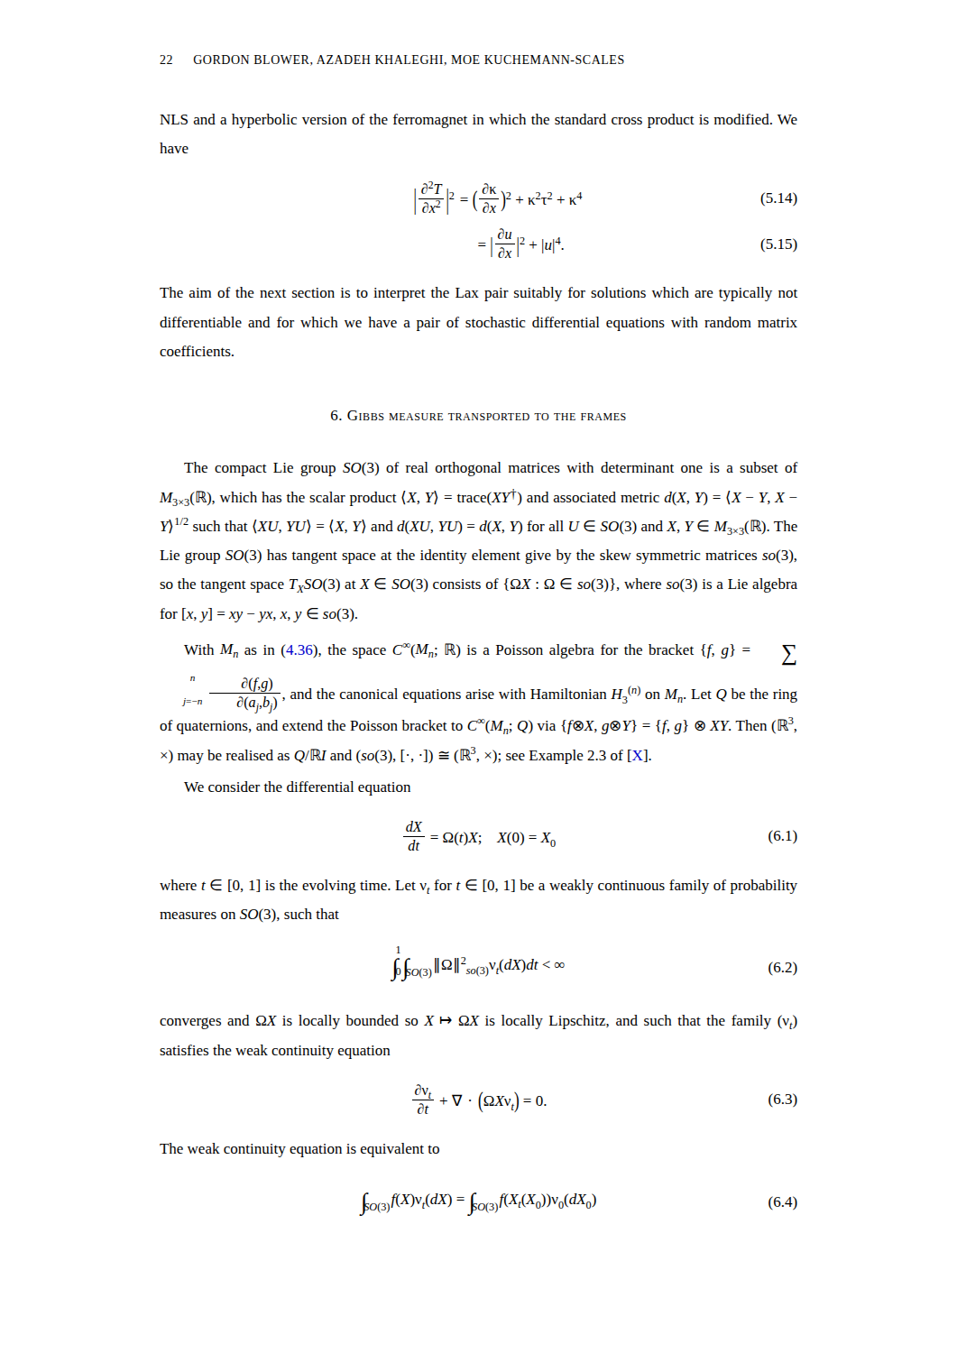22 GORDON BLOWER, AZADEH KHALEGHI, MOE KUCHEMANN-SCALES
NLS and a hyperbolic version of the ferromagnet in which the standard cross product is modified. We have
|∂2T∂x2|2 = (∂κ∂x)2 + κ2τ2 + κ4 (5.14)
= |∂u∂x|2 + |u|4. (5.15)
The aim of the next section is to interpret the Lax pair suitably for solutions which are typically not differentiable and for which we have a pair of stochastic differential equations with random matrix coefficients.
6. Gibbs measure transported to the frames
The compact Lie group SO(3) of real orthogonal matrices with determinant one is a subset of M3×3(ℝ), which has the scalar product ⟨X, Y⟩ = trace(XY†) and associated metric d(X, Y) = ⟨X − Y, X − Y⟩1/2 such that ⟨XU, YU⟩ = ⟨X, Y⟩ and d(XU, YU) = d(X, Y) for all U ∈ SO(3) and X, Y ∈ M3×3(ℝ). The Lie group SO(3) has tangent space at the identity element give by the skew symmetric matrices so(3), so the tangent space TXSO(3) at X ∈ SO(3) consists of {ΩX : Ω ∈ so(3)}, where so(3) is a Lie algebra for [x, y] = xy − yx, x, y ∈ so(3).
With Mn as in (4.36), the space C∞(Mn; ℝ) is a Poisson algebra for the bracket {f, g} = ∑nj=−n ∂(f,g)∂(aj,bj), and the canonical equations arise with Hamiltonian H3(n) on Mn. Let Q be the ring of quaternions, and extend the Poisson bracket to C∞(Mn; Q) via {f⊗X, g⊗Y} = {f, g} ⊗ XY. Then (ℝ3, ×) may be realised as Q/ℝI and (so(3), [·, ·]) ≅ (ℝ3, ×); see Example 2.3 of [X].
We consider the differential equation
dX dt = Ω(t)X; X(0) = X0 (6.1)
where t ∈ [0, 1] is the evolving time. Let νt for t ∈ [0, 1] be a weakly continuous family of probability measures on SO(3), such that
∫10∫SO(3)∥Ω∥2so(3)νt(dX)dt < ∞ (6.2)
converges and ΩX is locally bounded so X ↦ ΩX is locally Lipschitz, and such that the family (νt) satisfies the weak continuity equation
∂νt∂t + ∇ · (ΩXνt) = 0. (6.3)
The weak continuity equation is equivalent to
∫SO(3) f(X)νt(dX) = ∫SO(3) f(Xt(X0))ν0(dX0) (6.4)